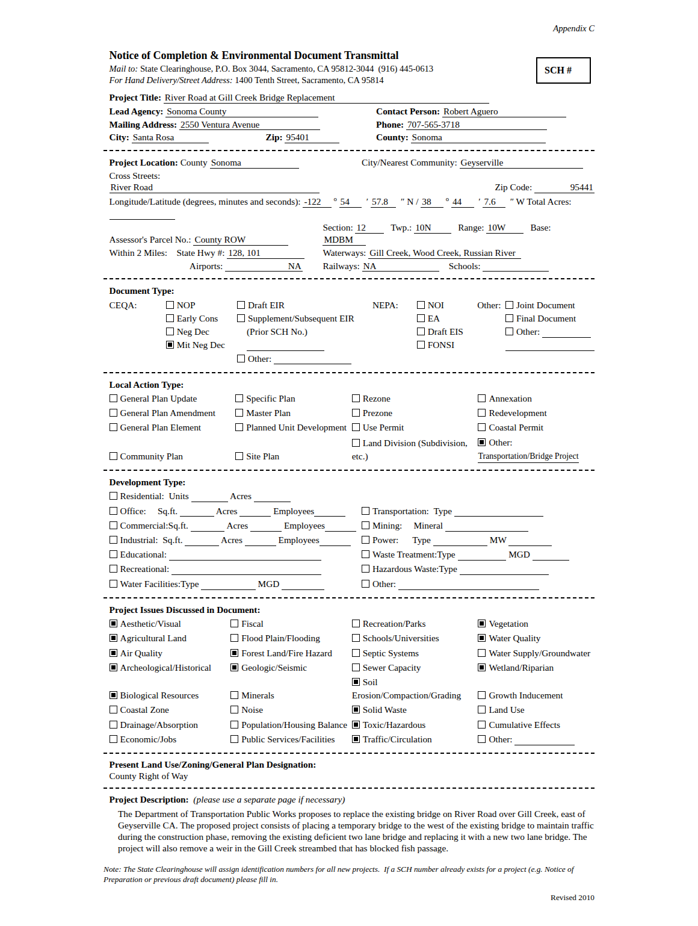Appendix C
Notice of Completion & Environmental Document Transmittal
Mail to: State Clearinghouse, P.O. Box 3044, Sacramento, CA 95812-3044 (916) 445-0613
For Hand Delivery/Street Address: 1400 Tenth Street, Sacramento, CA 95814
SCH #
Project Title: River Road at Gill Creek Bridge Replacement
| Lead Agency: Sonoma County | Contact Person: Robert Aguero |
| Mailing Address: 2550 Ventura Avenue | Phone: 707-565-3718 |
| City: Santa Rosa Zip: 95401 | County: Sonoma |
| Project Location: County Sonoma | City/Nearest Community: Geyserville |
| Cross Streets: River Road | Zip Code: 95441 |
Longitude/Latitude (degrees, minutes and seconds): -122 o 54 ′ 57.8 ″ N / 38 o 44 ′ 7.6 ″ W Total Acres:
| Assessor's Parcel No.: County ROW | Section: 12 Twp.: 10N Range: 10W Base: MDBM |
| Within 2 Miles: State Hwy #: 128, 101 | Waterways: Gill Creek, Wood Creek, Russian River |
| Airports: NA | Railways: NA Schools: |
Document Type:
| CEQA: | NOP Early Cons Neg Dec Mit Neg Dec | Draft EIR Supplement/Subsequent EIR (Prior SCH No.) Other: | NEPA: | NOI EA Draft EIS FONSI | Other: Joint Document Final Document Other: |
Local Action Type:
| General Plan Update | Specific Plan | Rezone | Annexation |
| General Plan Amendment | Master Plan | Prezone | Redevelopment |
| General Plan Element | Planned Unit Development | Use Permit | Coastal Permit |
| Community Plan | Site Plan | Land Division (Subdivision, etc.) | Other: Transportation/Bridge Project |
Development Type:
| Residential: Units Acres | |
| Office: Sq.ft. Acres Employees | Transportation: Type |
| Commercial:Sq.ft. Acres Employees | Mining: Mineral |
| Industrial: Sq.ft. Acres Employees | Power: Type MW |
| Educational: | Waste Treatment:Type MGD |
| Recreational: | Hazardous Waste:Type |
| Water Facilities:Type MGD | Other: |
Project Issues Discussed in Document:
| Aesthetic/Visual | Fiscal | Recreation/Parks | Vegetation |
| Agricultural Land | Flood Plain/Flooding | Schools/Universities | Water Quality |
| Air Quality | Forest Land/Fire Hazard | Septic Systems | Water Supply/Groundwater |
| Archeological/Historical | Geologic/Seismic | Sewer Capacity | Wetland/Riparian |
| Biological Resources | Minerals | Soil Erosion/Compaction/Grading | Growth Inducement |
| Coastal Zone | Noise | Solid Waste | Land Use |
| Drainage/Absorption | Population/Housing Balance | Toxic/Hazardous | Cumulative Effects |
| Economic/Jobs | Public Services/Facilities | Traffic/Circulation | Other: |
Present Land Use/Zoning/General Plan Designation:
County Right of Way
Project Description: (please use a separate page if necessary)
The Department of Transportation Public Works proposes to replace the existing bridge on River Road over Gill Creek, east of Geyserville CA. The proposed project consists of placing a temporary bridge to the west of the existing bridge to maintain traffic during the construction phase, removing the existing deficient two lane bridge and replacing it with a new two lane bridge. The project will also remove a weir in the Gill Creek streambed that has blocked fish passage.
Note: The State Clearinghouse will assign identification numbers for all new projects. If a SCH number already exists for a project (e.g. Notice of Preparation or previous draft document) please fill in.
Revised 2010